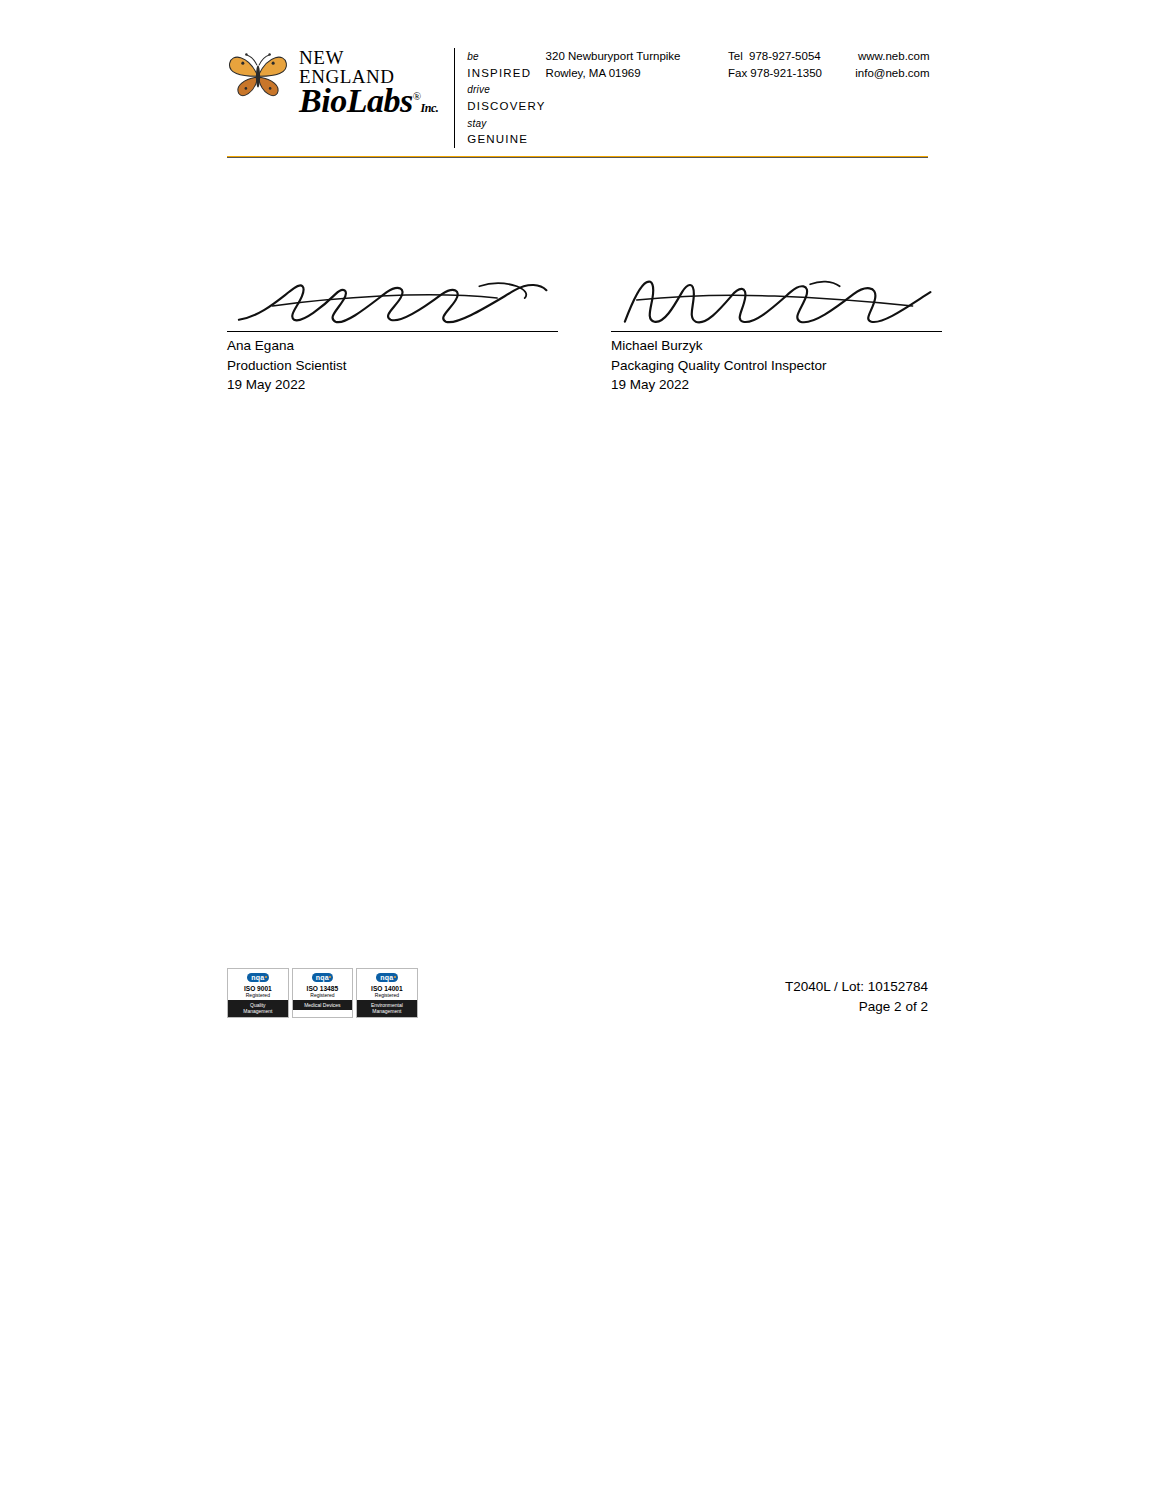NEW ENGLAND
BioLabs®Inc.
be INSPIRED
drive DISCOVERY
stay GENUINE
320 Newburyport Turnpike
Rowley, MA 01969
Tel 978-927-5054 www.neb.com
Fax 978-921-1350 info@neb.com
Ana Egana
Production Scientist
19 May 2022
Michael Burzyk
Packaging Quality Control Inspector
19 May 2022
nqa
ISO 9001
Registered
Quality
Management
nqa
ISO 13485
Registered
Medical Devices
nqa
ISO 14001
Registered
Environmental
Management
T2040L / Lot: 10152784
Page 2 of 2